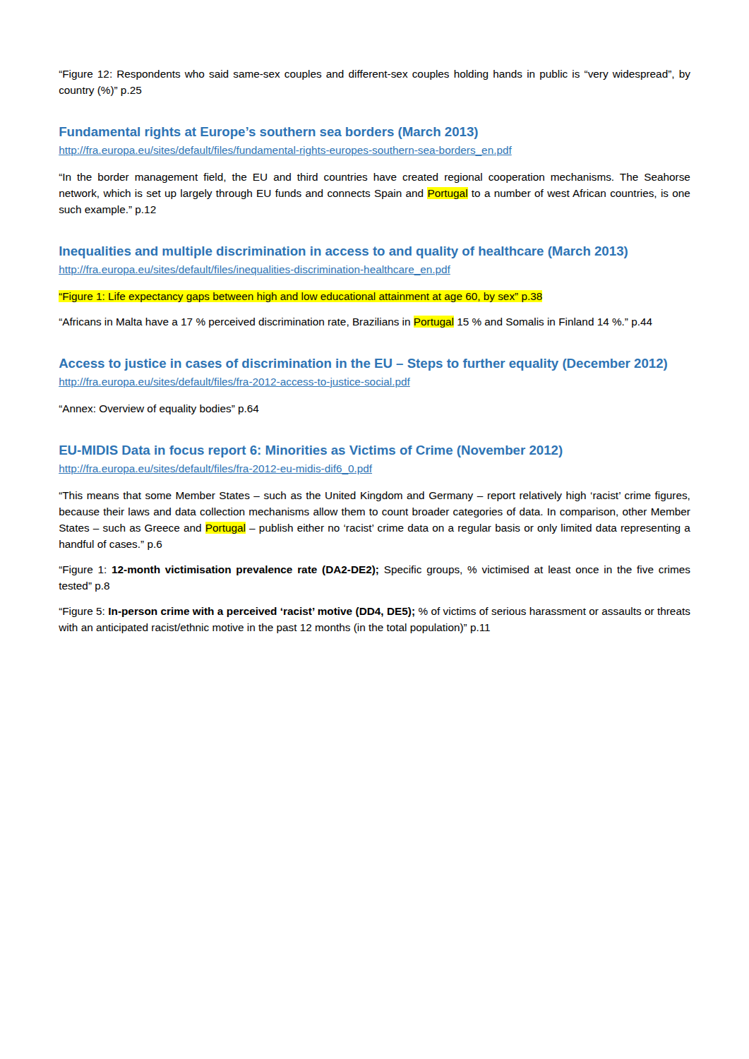“Figure 12: Respondents who said same-sex couples and different-sex couples holding hands in public is “very widespread”, by country (%)” p.25
Fundamental rights at Europe’s southern sea borders (March 2013)
http://fra.europa.eu/sites/default/files/fundamental-rights-europes-southern-sea-borders_en.pdf
“In the border management field, the EU and third countries have created regional cooperation mechanisms. The Seahorse network, which is set up largely through EU funds and connects Spain and Portugal to a number of west African countries, is one such example.” p.12
Inequalities and multiple discrimination in access to and quality of healthcare (March 2013)
http://fra.europa.eu/sites/default/files/inequalities-discrimination-healthcare_en.pdf
“Figure 1: Life expectancy gaps between high and low educational attainment at age 60, by sex” p.38
“Africans in Malta have a 17 % perceived discrimination rate, Brazilians in Portugal 15 % and Somalis in Finland 14 %.” p.44
Access to justice in cases of discrimination in the EU – Steps to further equality (December 2012)
http://fra.europa.eu/sites/default/files/fra-2012-access-to-justice-social.pdf
“Annex: Overview of equality bodies” p.64
EU-MIDIS Data in focus report 6: Minorities as Victims of Crime (November 2012)
http://fra.europa.eu/sites/default/files/fra-2012-eu-midis-dif6_0.pdf
“This means that some Member States – such as the United Kingdom and Germany – report relatively high ‘racist’ crime figures, because their laws and data collection mechanisms allow them to count broader categories of data. In comparison, other Member States – such as Greece and Portugal – publish either no ‘racist’ crime data on a regular basis or only limited data representing a handful of cases.” p.6
“Figure 1: 12-month victimisation prevalence rate (DA2-DE2); Specific groups, % victimised at least once in the five crimes tested” p.8
“Figure 5: In-person crime with a perceived ‘racist’ motive (DD4, DE5); % of victims of serious harassment or assaults or threats with an anticipated racist/ethnic motive in the past 12 months (in the total population)” p.11